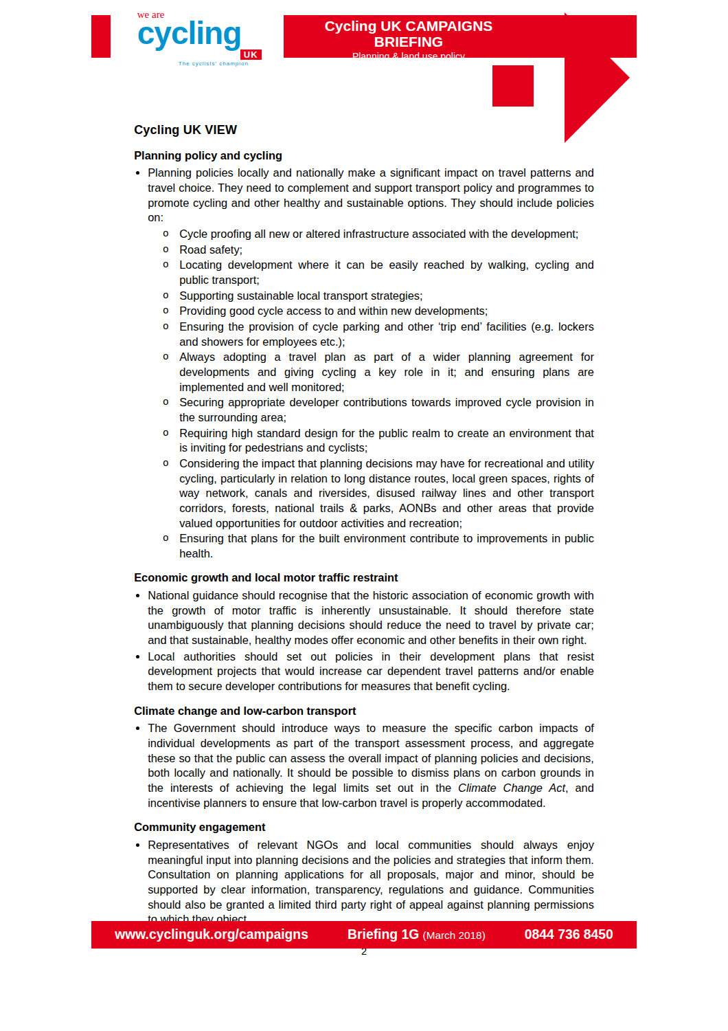Cycling UK CAMPAIGNS BRIEFING
Planning & land use policy
we are cycling UK The cyclists’ champion
Cycling UK VIEW
Planning policy and cycling
Planning policies locally and nationally make a significant impact on travel patterns and travel choice. They need to complement and support transport policy and programmes to promote cycling and other healthy and sustainable options. They should include policies on:
Cycle proofing all new or altered infrastructure associated with the development;
Road safety;
Locating development where it can be easily reached by walking, cycling and public transport;
Supporting sustainable local transport strategies;
Providing good cycle access to and within new developments;
Ensuring the provision of cycle parking and other ‘trip end’ facilities (e.g. lockers and showers for employees etc.);
Always adopting a travel plan as part of a wider planning agreement for developments and giving cycling a key role in it; and ensuring plans are implemented and well monitored;
Securing appropriate developer contributions towards improved cycle provision in the surrounding area;
Requiring high standard design for the public realm to create an environment that is inviting for pedestrians and cyclists;
Considering the impact that planning decisions may have for recreational and utility cycling, particularly in relation to long distance routes, local green spaces, rights of way network, canals and riversides, disused railway lines and other transport corridors, forests, national trails & parks, AONBs and other areas that provide valued opportunities for outdoor activities and recreation;
Ensuring that plans for the built environment contribute to improvements in public health.
Economic growth and local motor traffic restraint
National guidance should recognise that the historic association of economic growth with the growth of motor traffic is inherently unsustainable. It should therefore state unambiguously that planning decisions should reduce the need to travel by private car; and that sustainable, healthy modes offer economic and other benefits in their own right.
Local authorities should set out policies in their development plans that resist development projects that would increase car dependent travel patterns and/or enable them to secure developer contributions for measures that benefit cycling.
Climate change and low-carbon transport
The Government should introduce ways to measure the specific carbon impacts of individual developments as part of the transport assessment process, and aggregate these so that the public can assess the overall impact of planning policies and decisions, both locally and nationally. It should be possible to dismiss plans on carbon grounds in the interests of achieving the legal limits set out in the Climate Change Act, and incentivise planners to ensure that low-carbon travel is properly accommodated.
Community engagement
Representatives of relevant NGOs and local communities should always enjoy meaningful input into planning decisions and the policies and strategies that inform them. Consultation on planning applications for all proposals, major and minor, should be supported by clear information, transparency, regulations and guidance. Communities should also be granted a limited third party right of appeal against planning permissions to which they object.
2
www.cyclinguk.org/campaigns
Briefing 1G (March 2018)
0844 736 8450